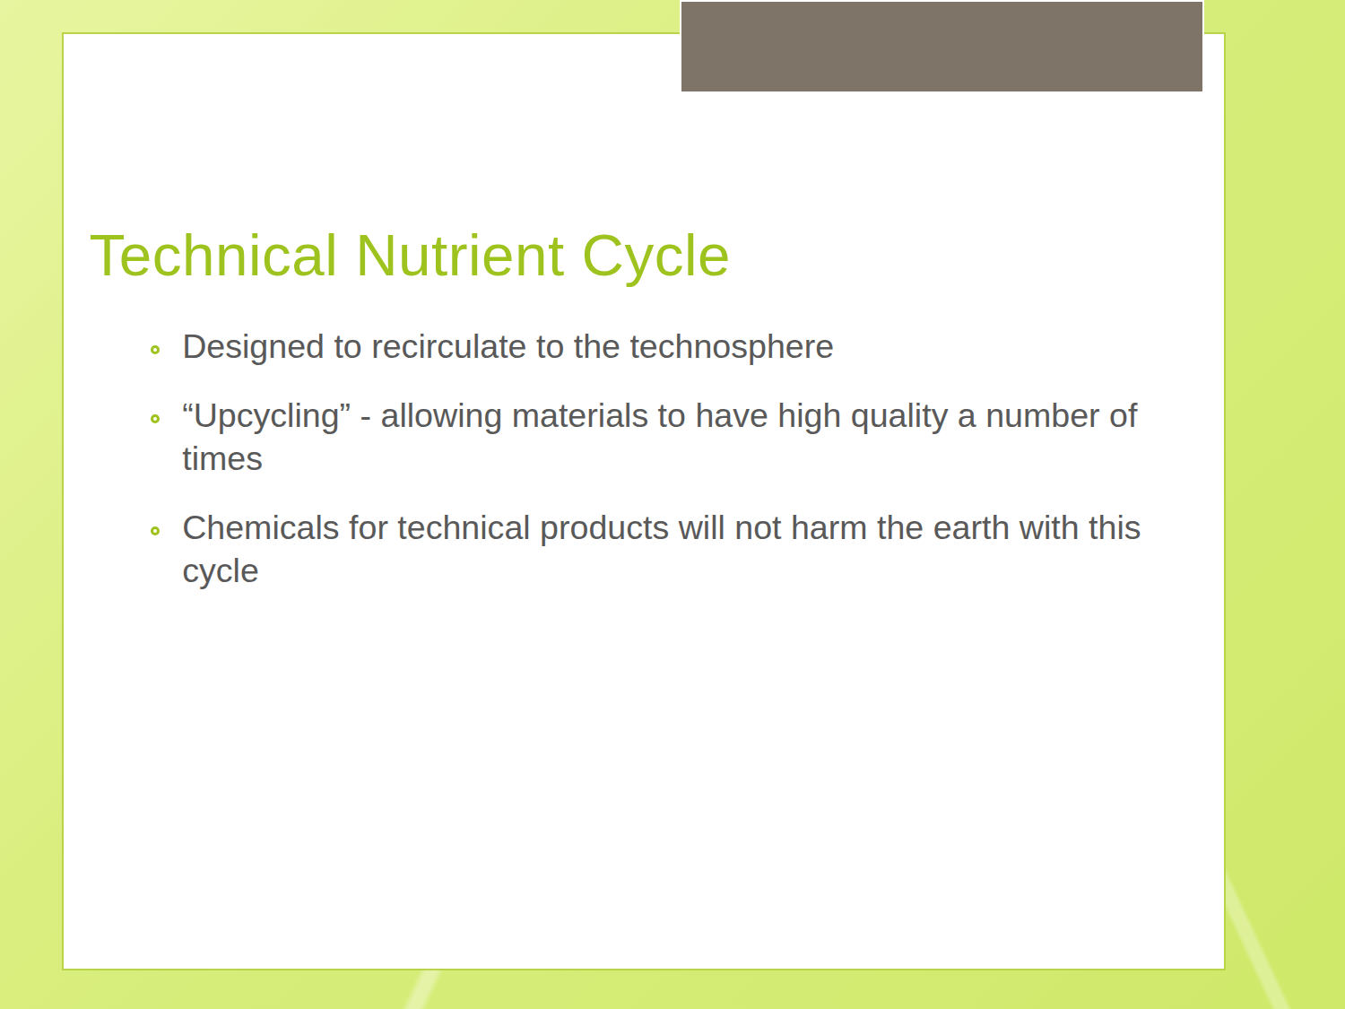Technical Nutrient Cycle
Designed to recirculate to the technosphere
“Upcycling” - allowing materials to have high quality a number of times
Chemicals for technical products will not harm the earth with this cycle